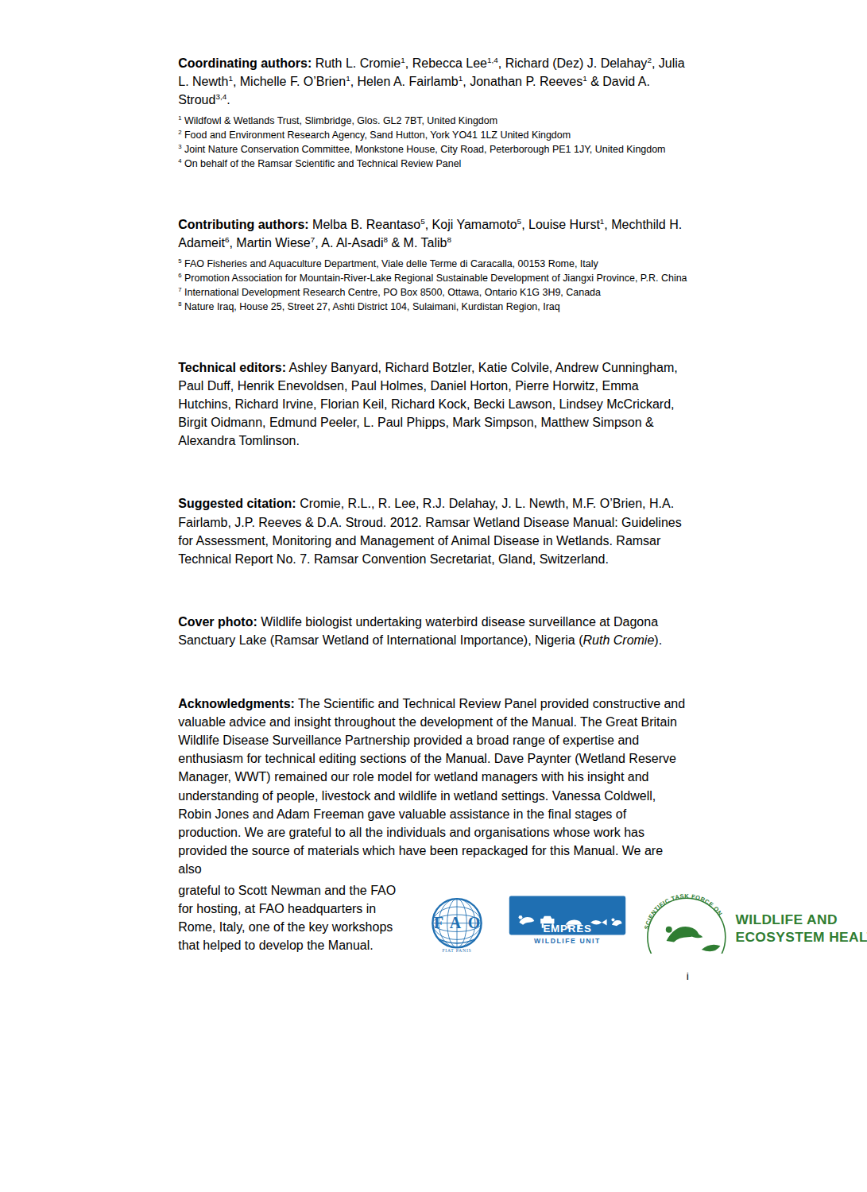Coordinating authors: Ruth L. Cromie1, Rebecca Lee1,4, Richard (Dez) J. Delahay2, Julia L. Newth1, Michelle F. O’Brien1, Helen A. Fairlamb1, Jonathan P. Reeves1 & David A. Stroud3,4.
1 Wildfowl & Wetlands Trust, Slimbridge, Glos. GL2 7BT, United Kingdom
2 Food and Environment Research Agency, Sand Hutton, York YO41 1LZ United Kingdom
3 Joint Nature Conservation Committee, Monkstone House, City Road, Peterborough PE1 1JY, United Kingdom
4 On behalf of the Ramsar Scientific and Technical Review Panel
Contributing authors: Melba B. Reantaso5, Koji Yamamoto5, Louise Hurst1, Mechthild H. Adameit6, Martin Wiese7, A. Al-Asadi8 & M. Talib8
5 FAO Fisheries and Aquaculture Department, Viale delle Terme di Caracalla, 00153 Rome, Italy
6 Promotion Association for Mountain-River-Lake Regional Sustainable Development of Jiangxi Province, P.R. China
7 International Development Research Centre, PO Box 8500, Ottawa, Ontario K1G 3H9, Canada
8 Nature Iraq, House 25, Street 27, Ashti District 104, Sulaimani, Kurdistan Region, Iraq
Technical editors: Ashley Banyard, Richard Botzler, Katie Colvile, Andrew Cunningham, Paul Duff, Henrik Enevoldsen, Paul Holmes, Daniel Horton, Pierre Horwitz, Emma Hutchins, Richard Irvine, Florian Keil, Richard Kock, Becki Lawson, Lindsey McCrickard, Birgit Oidmann, Edmund Peeler, L. Paul Phipps, Mark Simpson, Matthew Simpson & Alexandra Tomlinson.
Suggested citation: Cromie, R.L., R. Lee, R.J. Delahay, J. L. Newth, M.F. O’Brien, H.A. Fairlamb, J.P. Reeves & D.A. Stroud. 2012. Ramsar Wetland Disease Manual: Guidelines for Assessment, Monitoring and Management of Animal Disease in Wetlands. Ramsar Technical Report No. 7. Ramsar Convention Secretariat, Gland, Switzerland.
Cover photo: Wildlife biologist undertaking waterbird disease surveillance at Dagona Sanctuary Lake (Ramsar Wetland of International Importance), Nigeria (Ruth Cromie).
Acknowledgments: The Scientific and Technical Review Panel provided constructive and valuable advice and insight throughout the development of the Manual. The Great Britain Wildlife Disease Surveillance Partnership provided a broad range of expertise and enthusiasm for technical editing sections of the Manual. Dave Paynter (Wetland Reserve Manager, WWT) remained our role model for wetland managers with his insight and understanding of people, livestock and wildlife in wetland settings. Vanessa Coldwell, Robin Jones and Adam Freeman gave valuable assistance in the final stages of production. We are grateful to all the individuals and organisations whose work has provided the source of materials which have been repackaged for this Manual. We are also
grateful to Scott Newman and the FAO for hosting, at FAO headquarters in Rome, Italy, one of the key workshops that helped to develop the Manual.
F A O FIAT PANIS EMPRES WILDLIFE UNIT SCIENTIFIC TASK FORCE ON WILDLIFE AND ECOSYSTEM HEALTH
i